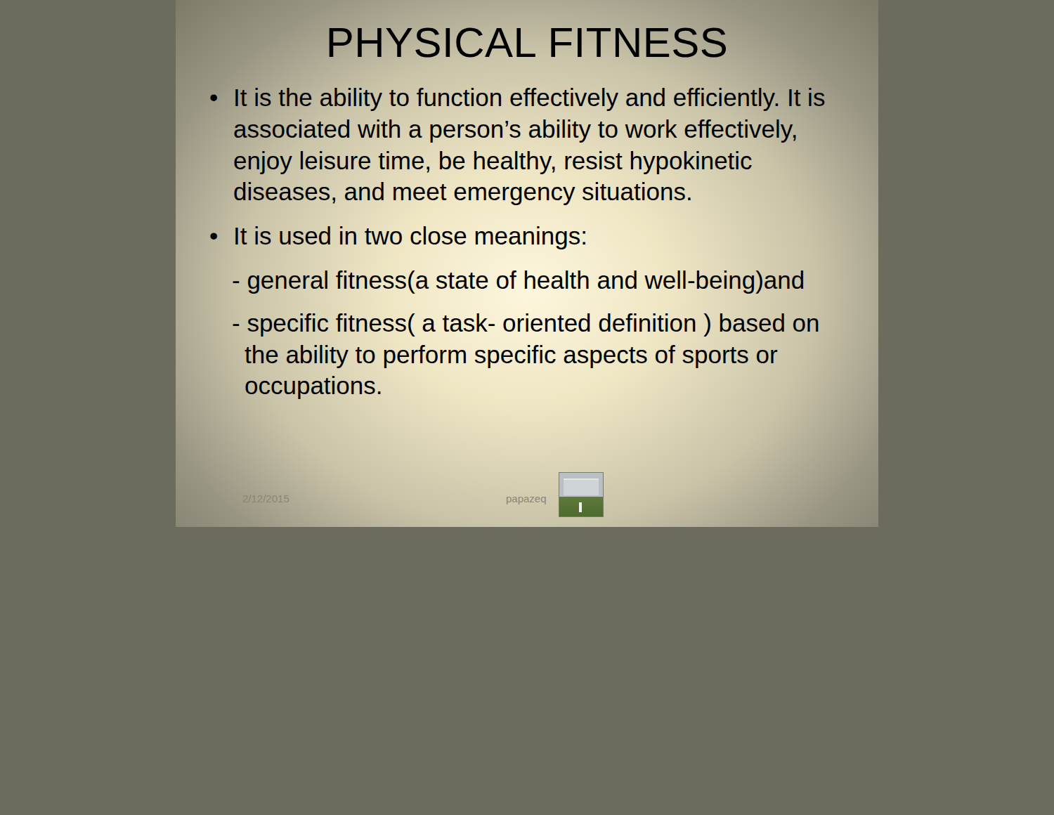PHYSICAL FITNESS
It is the ability to function effectively and efficiently. It is associated with a person’s ability to work effectively, enjoy leisure time, be healthy, resist hypokinetic diseases, and meet emergency situations.
It is used in two close meanings:
- general fitness(a state of health and well-being)and
- specific fitness( a task- oriented definition ) based on the ability to perform specific aspects of sports or occupations.
2/12/2015 papazeq